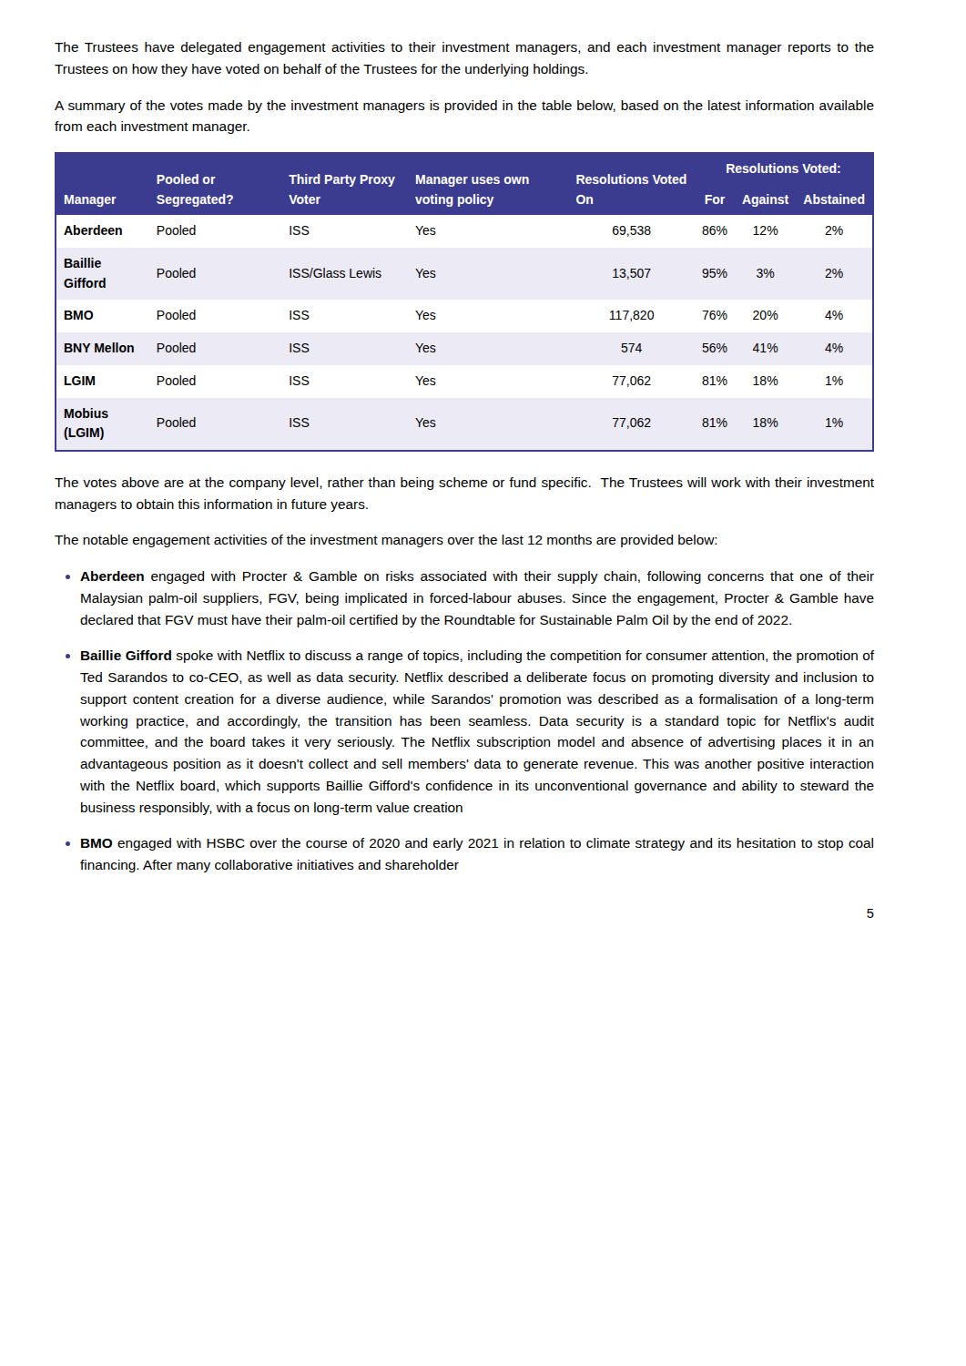The Trustees have delegated engagement activities to their investment managers, and each investment manager reports to the Trustees on how they have voted on behalf of the Trustees for the underlying holdings.
A summary of the votes made by the investment managers is provided in the table below, based on the latest information available from each investment manager.
| Manager | Pooled or Segregated? | Third Party Proxy Voter | Manager uses own voting policy | Resolutions Voted On | Resolutions Voted: |
| --- | --- | --- | --- | --- | --- |
| For | Against | Abstained |
| Aberdeen | Pooled | ISS | Yes | 69,538 | 86% | 12% | 2% |
| Baillie Gifford | Pooled | ISS/Glass Lewis | Yes | 13,507 | 95% | 3% | 2% |
| BMO | Pooled | ISS | Yes | 117,820 | 76% | 20% | 4% |
| BNY Mellon | Pooled | ISS | Yes | 574 | 56% | 41% | 4% |
| LGIM | Pooled | ISS | Yes | 77,062 | 81% | 18% | 1% |
| Mobius (LGIM) | Pooled | ISS | Yes | 77,062 | 81% | 18% | 1% |
The votes above are at the company level, rather than being scheme or fund specific. The Trustees will work with their investment managers to obtain this information in future years.
The notable engagement activities of the investment managers over the last 12 months are provided below:
Aberdeen engaged with Procter & Gamble on risks associated with their supply chain, following concerns that one of their Malaysian palm-oil suppliers, FGV, being implicated in forced-labour abuses. Since the engagement, Procter & Gamble have declared that FGV must have their palm-oil certified by the Roundtable for Sustainable Palm Oil by the end of 2022.
Baillie Gifford spoke with Netflix to discuss a range of topics, including the competition for consumer attention, the promotion of Ted Sarandos to co-CEO, as well as data security. Netflix described a deliberate focus on promoting diversity and inclusion to support content creation for a diverse audience, while Sarandos' promotion was described as a formalisation of a long-term working practice, and accordingly, the transition has been seamless. Data security is a standard topic for Netflix's audit committee, and the board takes it very seriously. The Netflix subscription model and absence of advertising places it in an advantageous position as it doesn't collect and sell members' data to generate revenue. This was another positive interaction with the Netflix board, which supports Baillie Gifford's confidence in its unconventional governance and ability to steward the business responsibly, with a focus on long-term value creation
BMO engaged with HSBC over the course of 2020 and early 2021 in relation to climate strategy and its hesitation to stop coal financing. After many collaborative initiatives and shareholder
5